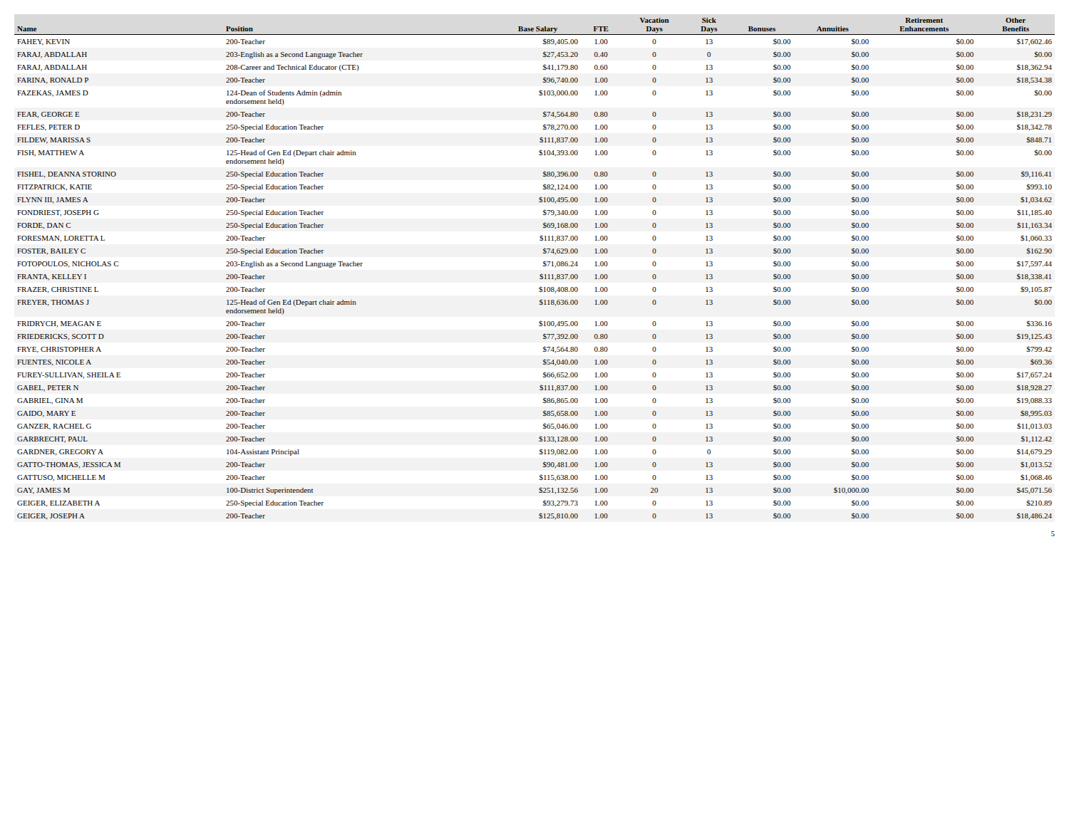| Name | Position | Base Salary | FTE | Vacation Days | Sick Days | Bonuses | Annuities | Retirement Enhancements | Other Benefits |
| --- | --- | --- | --- | --- | --- | --- | --- | --- | --- |
| FAHEY, KEVIN | 200-Teacher | $89,405.00 | 1.00 | 0 | 13 | $0.00 | $0.00 | $0.00 | $17,602.46 |
| FARAJ, ABDALLAH | 203-English as a Second Language Teacher | $27,453.20 | 0.40 | 0 | 0 | $0.00 | $0.00 | $0.00 | $0.00 |
| FARAJ, ABDALLAH | 208-Career and Technical Educator (CTE) | $41,179.80 | 0.60 | 0 | 13 | $0.00 | $0.00 | $0.00 | $18,362.94 |
| FARINA, RONALD P | 200-Teacher | $96,740.00 | 1.00 | 0 | 13 | $0.00 | $0.00 | $0.00 | $18,534.38 |
| FAZEKAS, JAMES D | 124-Dean of Students Admin (admin endorsement held) | $103,000.00 | 1.00 | 0 | 13 | $0.00 | $0.00 | $0.00 | $0.00 |
| FEAR, GEORGE E | 200-Teacher | $74,564.80 | 0.80 | 0 | 13 | $0.00 | $0.00 | $0.00 | $18,231.29 |
| FEFLES, PETER D | 250-Special Education Teacher | $78,270.00 | 1.00 | 0 | 13 | $0.00 | $0.00 | $0.00 | $18,342.78 |
| FILDEW, MARISSA S | 200-Teacher | $111,837.00 | 1.00 | 0 | 13 | $0.00 | $0.00 | $0.00 | $848.71 |
| FISH, MATTHEW A | 125-Head of Gen Ed (Depart chair admin endorsement held) | $104,393.00 | 1.00 | 0 | 13 | $0.00 | $0.00 | $0.00 | $0.00 |
| FISHEL, DEANNA STORINO | 250-Special Education Teacher | $80,396.00 | 0.80 | 0 | 13 | $0.00 | $0.00 | $0.00 | $9,116.41 |
| FITZPATRICK, KATIE | 250-Special Education Teacher | $82,124.00 | 1.00 | 0 | 13 | $0.00 | $0.00 | $0.00 | $993.10 |
| FLYNN III, JAMES A | 200-Teacher | $100,495.00 | 1.00 | 0 | 13 | $0.00 | $0.00 | $0.00 | $1,034.62 |
| FONDRIEST, JOSEPH G | 250-Special Education Teacher | $79,340.00 | 1.00 | 0 | 13 | $0.00 | $0.00 | $0.00 | $11,185.40 |
| FORDE, DAN C | 250-Special Education Teacher | $69,168.00 | 1.00 | 0 | 13 | $0.00 | $0.00 | $0.00 | $11,163.34 |
| FORESMAN, LORETTA L | 200-Teacher | $111,837.00 | 1.00 | 0 | 13 | $0.00 | $0.00 | $0.00 | $1,060.33 |
| FOSTER, BAILEY C | 250-Special Education Teacher | $74,629.00 | 1.00 | 0 | 13 | $0.00 | $0.00 | $0.00 | $162.90 |
| FOTOPOULOS, NICHOLAS C | 203-English as a Second Language Teacher | $71,086.24 | 1.00 | 0 | 13 | $0.00 | $0.00 | $0.00 | $17,597.44 |
| FRANTA, KELLEY I | 200-Teacher | $111,837.00 | 1.00 | 0 | 13 | $0.00 | $0.00 | $0.00 | $18,338.41 |
| FRAZER, CHRISTINE L | 200-Teacher | $108,408.00 | 1.00 | 0 | 13 | $0.00 | $0.00 | $0.00 | $9,105.87 |
| FREYER, THOMAS J | 125-Head of Gen Ed (Depart chair admin endorsement held) | $118,636.00 | 1.00 | 0 | 13 | $0.00 | $0.00 | $0.00 | $0.00 |
| FRIDRYCH, MEAGAN E | 200-Teacher | $100,495.00 | 1.00 | 0 | 13 | $0.00 | $0.00 | $0.00 | $336.16 |
| FRIEDERICKS, SCOTT D | 200-Teacher | $77,392.00 | 0.80 | 0 | 13 | $0.00 | $0.00 | $0.00 | $19,125.43 |
| FRYE, CHRISTOPHER A | 200-Teacher | $74,564.80 | 0.80 | 0 | 13 | $0.00 | $0.00 | $0.00 | $799.42 |
| FUENTES, NICOLE A | 200-Teacher | $54,040.00 | 1.00 | 0 | 13 | $0.00 | $0.00 | $0.00 | $69.36 |
| FUREY-SULLIVAN, SHEILA E | 200-Teacher | $66,652.00 | 1.00 | 0 | 13 | $0.00 | $0.00 | $0.00 | $17,657.24 |
| GABEL, PETER N | 200-Teacher | $111,837.00 | 1.00 | 0 | 13 | $0.00 | $0.00 | $0.00 | $18,928.27 |
| GABRIEL, GINA M | 200-Teacher | $86,865.00 | 1.00 | 0 | 13 | $0.00 | $0.00 | $0.00 | $19,088.33 |
| GAIDO, MARY E | 200-Teacher | $85,658.00 | 1.00 | 0 | 13 | $0.00 | $0.00 | $0.00 | $8,995.03 |
| GANZER, RACHEL G | 200-Teacher | $65,046.00 | 1.00 | 0 | 13 | $0.00 | $0.00 | $0.00 | $11,013.03 |
| GARBRECHT, PAUL | 200-Teacher | $133,128.00 | 1.00 | 0 | 13 | $0.00 | $0.00 | $0.00 | $1,112.42 |
| GARDNER, GREGORY A | 104-Assistant Principal | $119,082.00 | 1.00 | 0 | 0 | $0.00 | $0.00 | $0.00 | $14,679.29 |
| GATTO-THOMAS, JESSICA M | 200-Teacher | $90,481.00 | 1.00 | 0 | 13 | $0.00 | $0.00 | $0.00 | $1,013.52 |
| GATTUSO, MICHELLE M | 200-Teacher | $115,638.00 | 1.00 | 0 | 13 | $0.00 | $0.00 | $0.00 | $1,068.46 |
| GAY, JAMES M | 100-District Superintendent | $251,132.56 | 1.00 | 20 | 13 | $0.00 | $10,000.00 | $0.00 | $45,071.56 |
| GEIGER, ELIZABETH A | 250-Special Education Teacher | $93,279.73 | 1.00 | 0 | 13 | $0.00 | $0.00 | $0.00 | $210.89 |
| GEIGER, JOSEPH A | 200-Teacher | $125,810.00 | 1.00 | 0 | 13 | $0.00 | $0.00 | $0.00 | $18,486.24 |
5